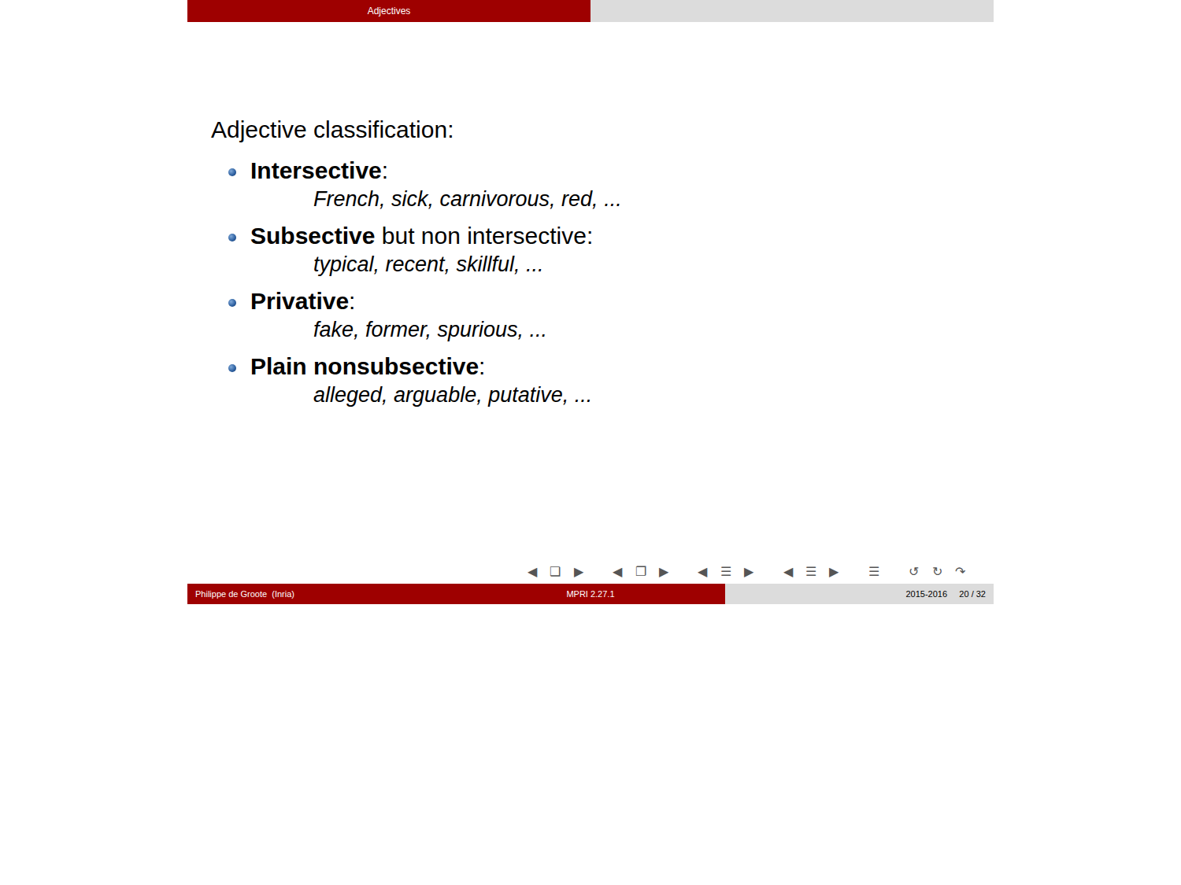Adjectives
Adjective classification:
Intersective:
French, sick, carnivorous, red, ...
Subsective but non intersective:
typical, recent, skillful, ...
Privative:
fake, former, spurious, ...
Plain nonsubsective:
alleged, arguable, putative, ...
◀ ❑ ▶ ◀ ❐ ▶ ◀ ☰ ▶ ◀ ☰ ▶ ☰ ↺ ↻ ↷
Philippe de Groote (Inria)
MPRI 2.27.1
2015-2016 20 / 32